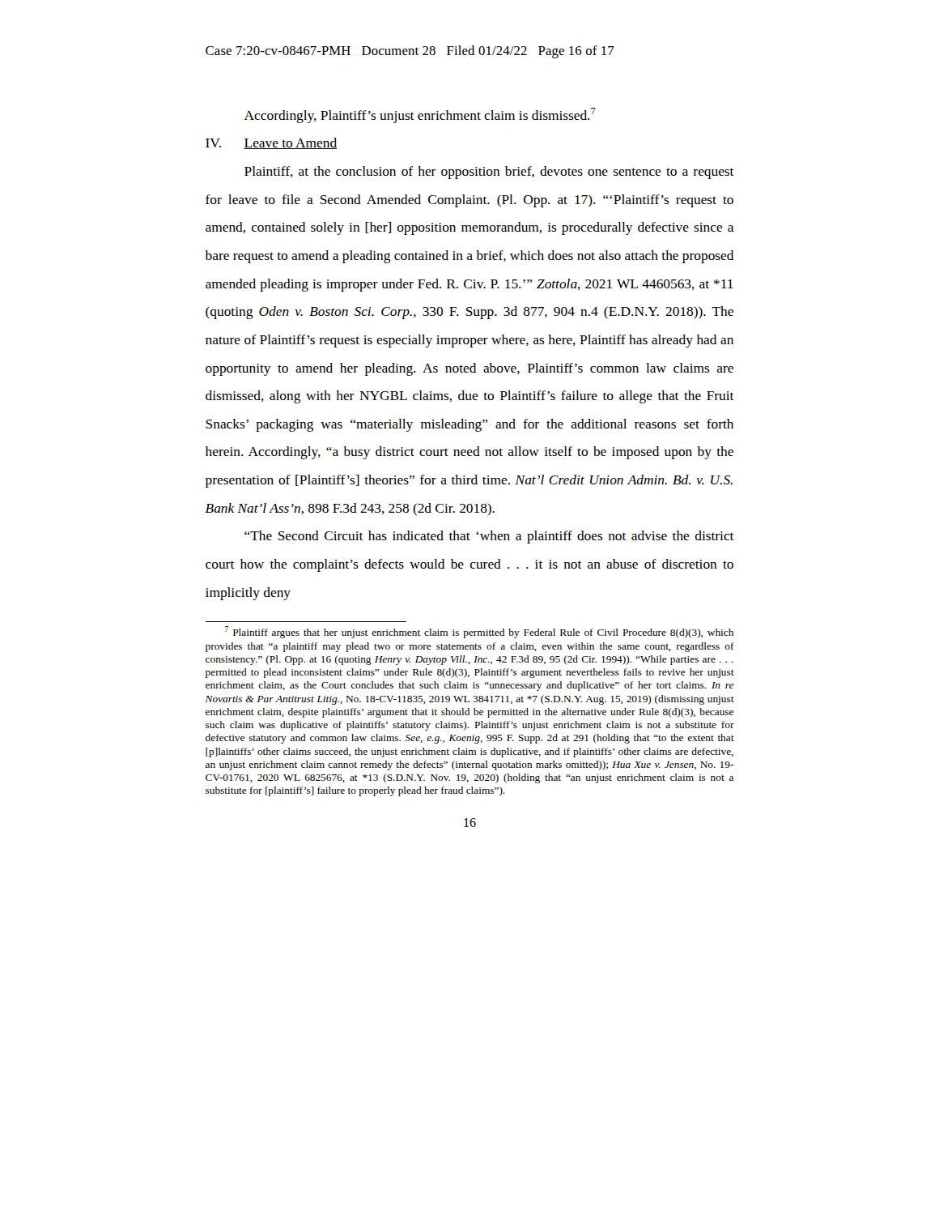Case 7:20-cv-08467-PMH Document 28 Filed 01/24/22 Page 16 of 17
Accordingly, Plaintiff’s unjust enrichment claim is dismissed.7
IV. Leave to Amend
Plaintiff, at the conclusion of her opposition brief, devotes one sentence to a request for leave to file a Second Amended Complaint. (Pl. Opp. at 17). “‘Plaintiff’s request to amend, contained solely in [her] opposition memorandum, is procedurally defective since a bare request to amend a pleading contained in a brief, which does not also attach the proposed amended pleading is improper under Fed. R. Civ. P. 15.’” Zottola, 2021 WL 4460563, at *11 (quoting Oden v. Boston Sci. Corp., 330 F. Supp. 3d 877, 904 n.4 (E.D.N.Y. 2018)). The nature of Plaintiff’s request is especially improper where, as here, Plaintiff has already had an opportunity to amend her pleading. As noted above, Plaintiff’s common law claims are dismissed, along with her NYGBL claims, due to Plaintiff’s failure to allege that the Fruit Snacks’ packaging was “materially misleading” and for the additional reasons set forth herein. Accordingly, “a busy district court need not allow itself to be imposed upon by the presentation of [Plaintiff’s] theories” for a third time. Nat’l Credit Union Admin. Bd. v. U.S. Bank Nat’l Ass’n, 898 F.3d 243, 258 (2d Cir. 2018).
“The Second Circuit has indicated that ‘when a plaintiff does not advise the district court how the complaint’s defects would be cured . . . it is not an abuse of discretion to implicitly deny
7 Plaintiff argues that her unjust enrichment claim is permitted by Federal Rule of Civil Procedure 8(d)(3), which provides that “a plaintiff may plead two or more statements of a claim, even within the same count, regardless of consistency.” (Pl. Opp. at 16 (quoting Henry v. Daytop Vill., Inc., 42 F.3d 89, 95 (2d Cir. 1994)). “While parties are . . . permitted to plead inconsistent claims” under Rule 8(d)(3), Plaintiff’s argument nevertheless fails to revive her unjust enrichment claim, as the Court concludes that such claim is “unnecessary and duplicative” of her tort claims. In re Novartis & Par Antitrust Litig., No. 18-CV-11835, 2019 WL 3841711, at *7 (S.D.N.Y. Aug. 15, 2019) (dismissing unjust enrichment claim, despite plaintiffs’ argument that it should be permitted in the alternative under Rule 8(d)(3), because such claim was duplicative of plaintiffs’ statutory claims). Plaintiff’s unjust enrichment claim is not a substitute for defective statutory and common law claims. See, e.g., Koenig, 995 F. Supp. 2d at 291 (holding that “to the extent that [p]laintiffs’ other claims succeed, the unjust enrichment claim is duplicative, and if plaintiffs’ other claims are defective, an unjust enrichment claim cannot remedy the defects” (internal quotation marks omitted)); Hua Xue v. Jensen, No. 19-CV-01761, 2020 WL 6825676, at *13 (S.D.N.Y. Nov. 19, 2020) (holding that “an unjust enrichment claim is not a substitute for [plaintiff’s] failure to properly plead her fraud claims”).
16